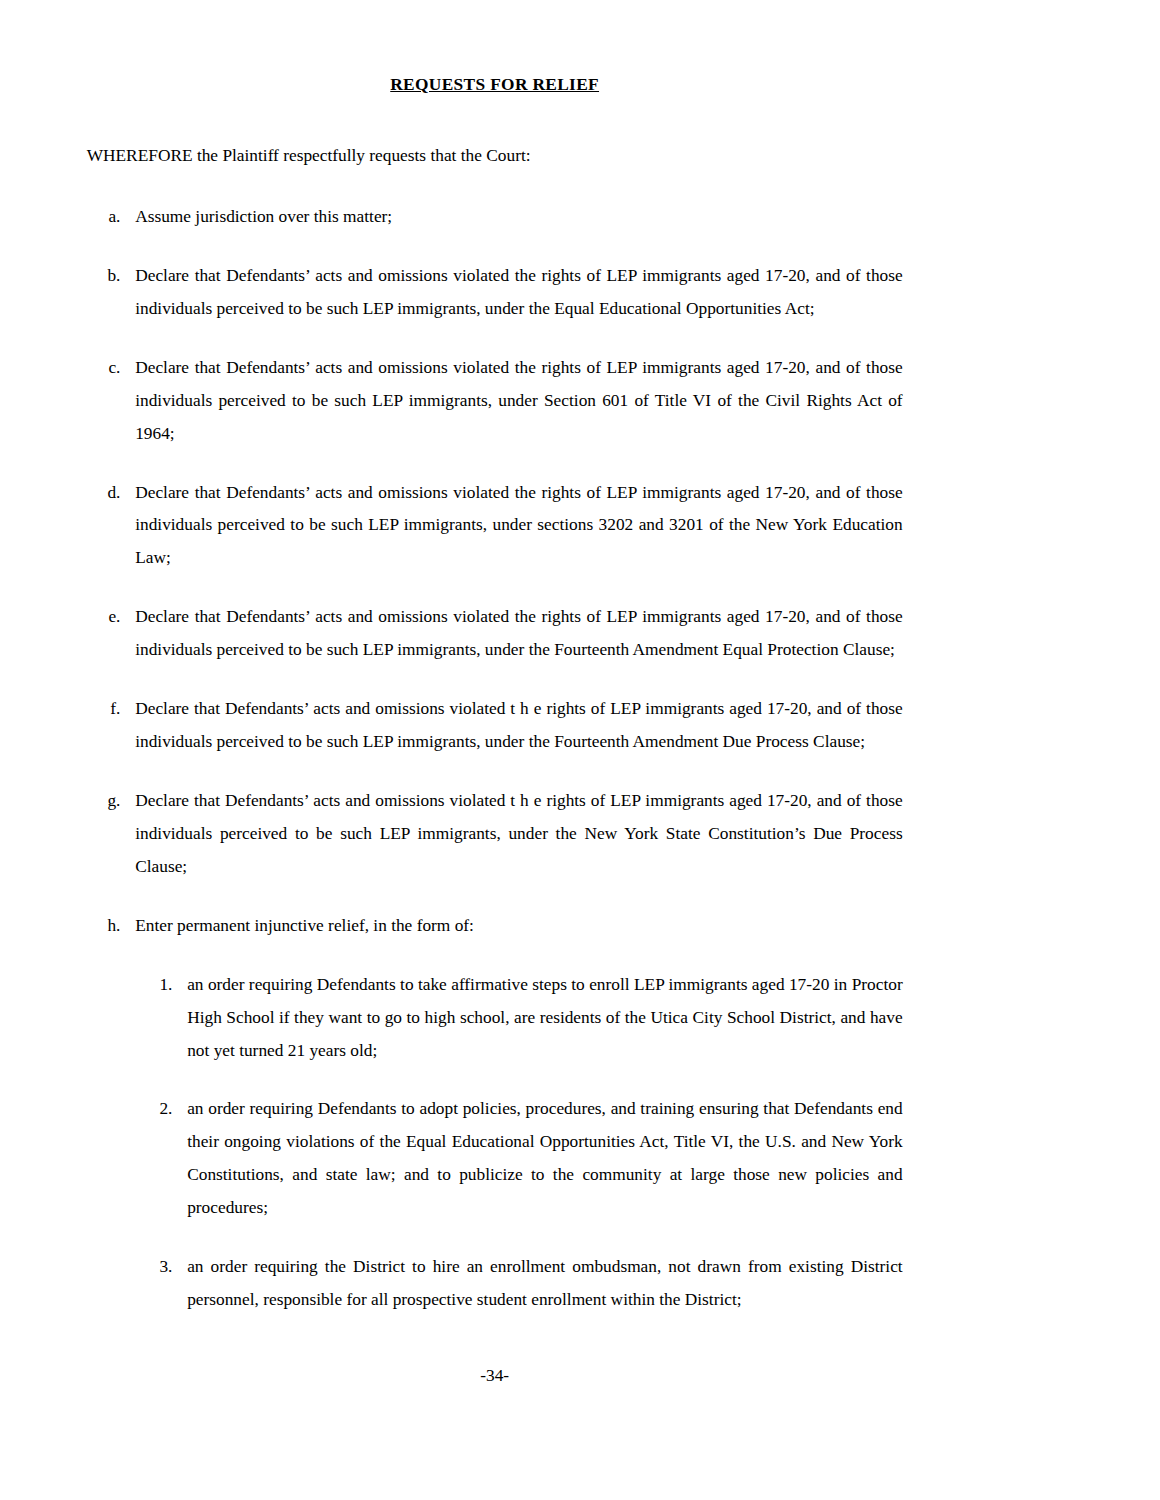REQUESTS FOR RELIEF
WHEREFORE the Plaintiff respectfully requests that the Court:
Assume jurisdiction over this matter;
Declare that Defendants’ acts and omissions violated the rights of LEP immigrants aged 17-20, and of those individuals perceived to be such LEP immigrants, under the Equal Educational Opportunities Act;
Declare that Defendants’ acts and omissions violated the rights of LEP immigrants aged 17-20, and of those individuals perceived to be such LEP immigrants, under Section 601 of Title VI of the Civil Rights Act of 1964;
Declare that Defendants’ acts and omissions violated the rights of LEP immigrants aged 17-20, and of those individuals perceived to be such LEP immigrants, under sections 3202 and 3201 of the New York Education Law;
Declare that Defendants’ acts and omissions violated the rights of LEP immigrants aged 17-20, and of those individuals perceived to be such LEP immigrants, under the Fourteenth Amendment Equal Protection Clause;
Declare that Defendants’ acts and omissions violated t h e rights of LEP immigrants aged 17-20, and of those individuals perceived to be such LEP immigrants, under the Fourteenth Amendment Due Process Clause;
Declare that Defendants’ acts and omissions violated t h e rights of LEP immigrants aged 17-20, and of those individuals perceived to be such LEP immigrants, under the New York State Constitution’s Due Process Clause;
Enter permanent injunctive relief, in the form of:
an order requiring Defendants to take affirmative steps to enroll LEP immigrants aged 17-20 in Proctor High School if they want to go to high school, are residents of the Utica City School District, and have not yet turned 21 years old;
an order requiring Defendants to adopt policies, procedures, and training ensuring that Defendants end their ongoing violations of the Equal Educational Opportunities Act, Title VI, the U.S. and New York Constitutions, and state law; and to publicize to the community at large those new policies and procedures;
an order requiring the District to hire an enrollment ombudsman, not drawn from existing District personnel, responsible for all prospective student enrollment within the District;
-34-